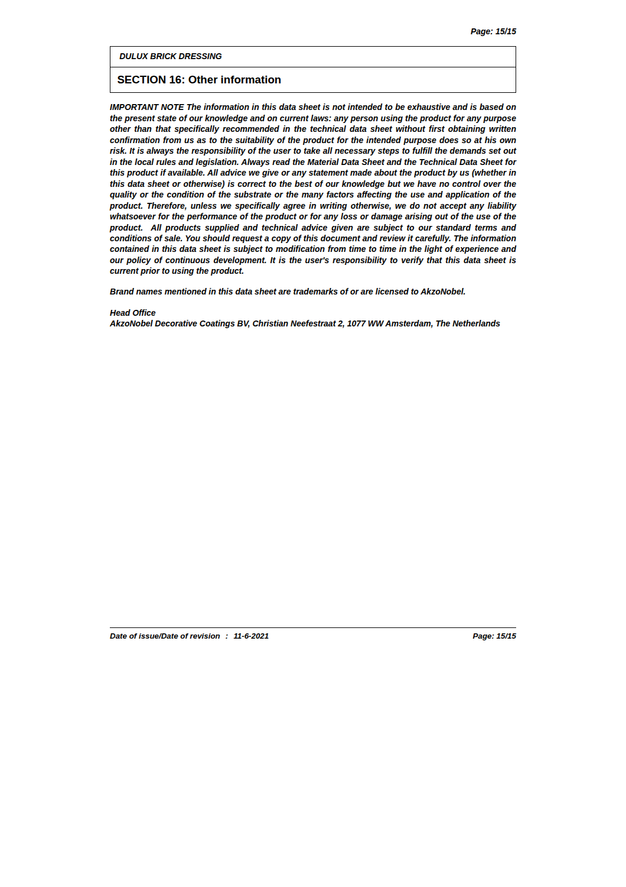Page: 15/15
DULUX BRICK DRESSING
SECTION 16: Other information
IMPORTANT NOTE The information in this data sheet is not intended to be exhaustive and is based on the present state of our knowledge and on current laws: any person using the product for any purpose other than that specifically recommended in the technical data sheet without first obtaining written confirmation from us as to the suitability of the product for the intended purpose does so at his own risk. It is always the responsibility of the user to take all necessary steps to fulfill the demands set out in the local rules and legislation. Always read the Material Data Sheet and the Technical Data Sheet for this product if available. All advice we give or any statement made about the product by us (whether in this data sheet or otherwise) is correct to the best of our knowledge but we have no control over the quality or the condition of the substrate or the many factors affecting the use and application of the product. Therefore, unless we specifically agree in writing otherwise, we do not accept any liability whatsoever for the performance of the product or for any loss or damage arising out of the use of the product. All products supplied and technical advice given are subject to our standard terms and conditions of sale. You should request a copy of this document and review it carefully. The information contained in this data sheet is subject to modification from time to time in the light of experience and our policy of continuous development. It is the user's responsibility to verify that this data sheet is current prior to using the product.
Brand names mentioned in this data sheet are trademarks of or are licensed to AkzoNobel.
Head Office
AkzoNobel Decorative Coatings BV, Christian Neefestraat 2, 1077 WW Amsterdam, The Netherlands
Date of issue/Date of revision: 11-6-2021
Page: 15/15